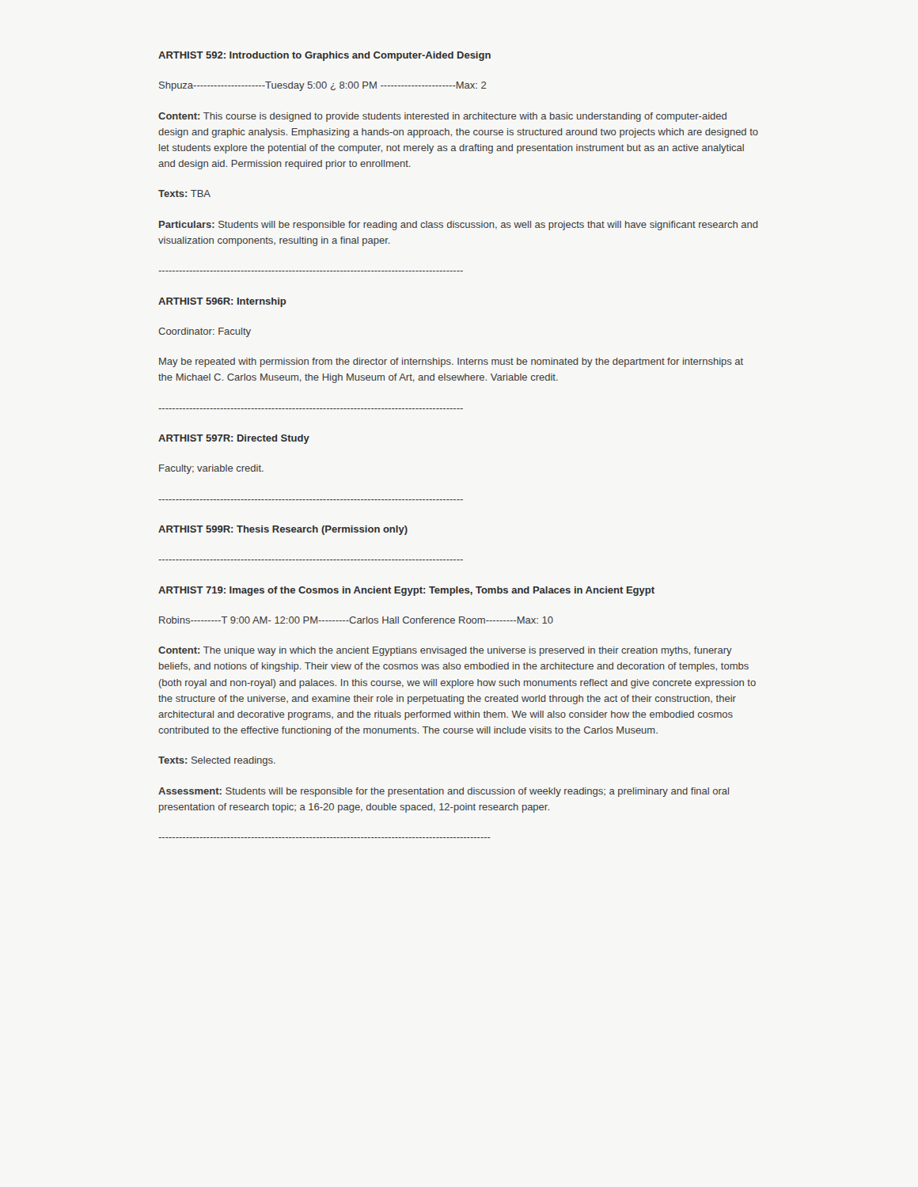ARTHIST 592: Introduction to Graphics and Computer-Aided Design
Shpuza---------------------Tuesday 5:00 ¿ 8:00 PM ----------------------Max: 2
Content: This course is designed to provide students interested in architecture with a basic understanding of computer-aided design and graphic analysis. Emphasizing a hands-on approach, the course is structured around two projects which are designed to let students explore the potential of the computer, not merely as a drafting and presentation instrument but as an active analytical and design aid. Permission required prior to enrollment.
Texts: TBA
Particulars: Students will be responsible for reading and class discussion, as well as projects that will have significant research and visualization components, resulting in a final paper.
-----------------------------------------------------------------------------------------
ARTHIST 596R: Internship
Coordinator: Faculty
May be repeated with permission from the director of internships. Interns must be nominated by the department for internships at the Michael C. Carlos Museum, the High Museum of Art, and elsewhere. Variable credit.
-----------------------------------------------------------------------------------------
ARTHIST 597R: Directed Study
Faculty; variable credit.
-----------------------------------------------------------------------------------------
ARTHIST 599R: Thesis Research (Permission only)
-----------------------------------------------------------------------------------------
ARTHIST 719: Images of the Cosmos in Ancient Egypt: Temples, Tombs and Palaces in Ancient Egypt
Robins---------T 9:00 AM- 12:00 PM---------Carlos Hall Conference Room---------Max: 10
Content: The unique way in which the ancient Egyptians envisaged the universe is preserved in their creation myths, funerary beliefs, and notions of kingship. Their view of the cosmos was also embodied in the architecture and decoration of temples, tombs (both royal and non-royal) and palaces. In this course, we will explore how such monuments reflect and give concrete expression to the structure of the universe, and examine their role in perpetuating the created world through the act of their construction, their architectural and decorative programs, and the rituals performed within them. We will also consider how the embodied cosmos contributed to the effective functioning of the monuments. The course will include visits to the Carlos Museum.
Texts: Selected readings.
Assessment: Students will be responsible for the presentation and discussion of weekly readings; a preliminary and final oral presentation of research topic; a 16-20 page, double spaced, 12-point research paper.
-------------------------------------------------------------------------------------------------